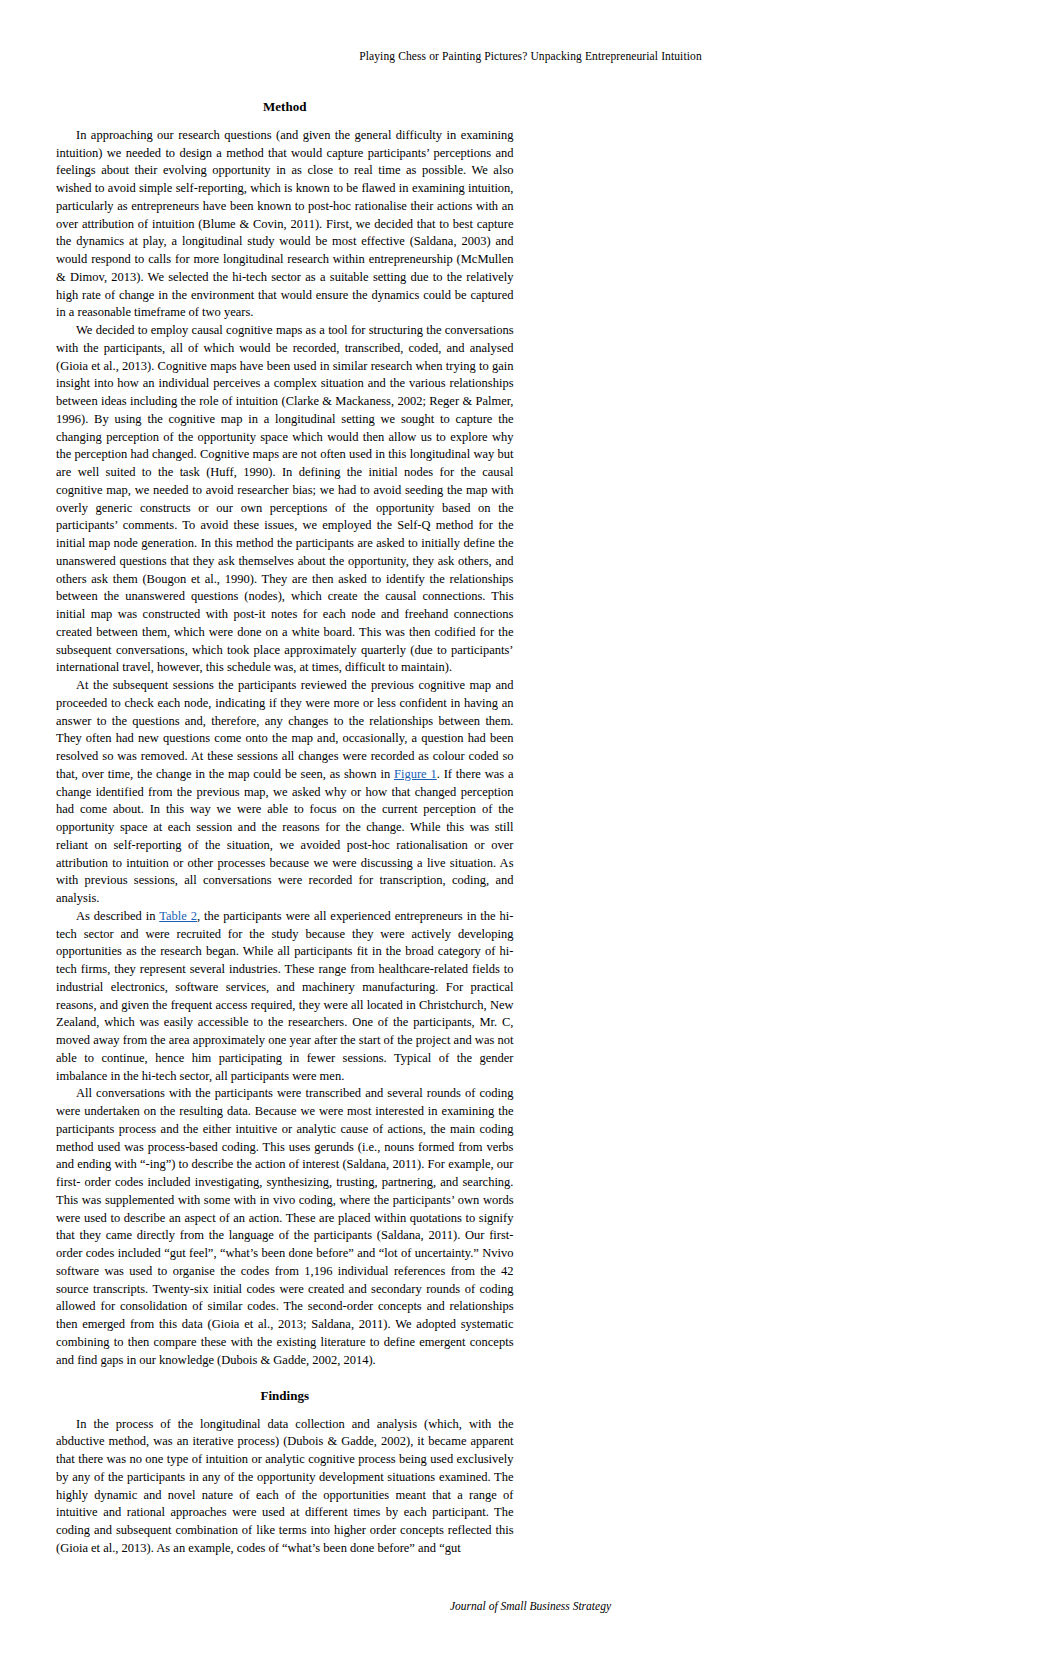Playing Chess or Painting Pictures? Unpacking Entrepreneurial Intuition
Method
In approaching our research questions (and given the general difficulty in examining intuition) we needed to design a method that would capture participants’ perceptions and feelings about their evolving opportunity in as close to real time as possible. We also wished to avoid simple self-reporting, which is known to be flawed in examining intuition, particularly as entrepreneurs have been known to post-hoc rationalise their actions with an over attribution of intuition (Blume & Covin, 2011). First, we decided that to best capture the dynamics at play, a longitudinal study would be most effective (Saldana, 2003) and would respond to calls for more longitudinal research within entrepreneurship (McMullen & Dimov, 2013). We selected the hi-tech sector as a suitable setting due to the relatively high rate of change in the environment that would ensure the dynamics could be captured in a reasonable timeframe of two years.
We decided to employ causal cognitive maps as a tool for structuring the conversations with the participants, all of which would be recorded, transcribed, coded, and analysed (Gioia et al., 2013). Cognitive maps have been used in similar research when trying to gain insight into how an individual perceives a complex situation and the various relationships between ideas including the role of intuition (Clarke & Mackaness, 2002; Reger & Palmer, 1996). By using the cognitive map in a longitudinal setting we sought to capture the changing perception of the opportunity space which would then allow us to explore why the perception had changed. Cognitive maps are not often used in this longitudinal way but are well suited to the task (Huff, 1990). In defining the initial nodes for the causal cognitive map, we needed to avoid researcher bias; we had to avoid seeding the map with overly generic constructs or our own perceptions of the opportunity based on the participants’ comments. To avoid these issues, we employed the Self-Q method for the initial map node generation. In this method the participants are asked to initially define the unanswered questions that they ask themselves about the opportunity, they ask others, and others ask them (Bougon et al., 1990). They are then asked to identify the relationships between the unanswered questions (nodes), which create the causal connections. This initial map was constructed with post-it notes for each node and freehand connections created between them, which were done on a white board. This was then codified for the subsequent conversations, which took place approximately quarterly (due to participants’ international travel, however, this schedule was, at times, difficult to maintain).
At the subsequent sessions the participants reviewed the previous cognitive map and proceeded to check each node, indicating if they were more or less confident in having an answer to the questions and, therefore, any changes to the relationships between them. They often had new questions come onto the map and, occasionally, a question had been resolved so was removed. At these sessions all changes were recorded as colour coded so that, over time, the change in the map could be seen, as shown in Figure 1. If there was a change identified from the previous map, we asked why or how that changed perception had come about. In this way we were able to focus on the current perception of the opportunity space at each session and the reasons for the change. While this was still reliant on self-reporting of the situation, we avoided post-hoc rationalisation or over attribution to intuition or other processes because we were discussing a live situation. As with previous sessions, all conversations were recorded for transcription, coding, and analysis.
As described in Table 2, the participants were all experienced entrepreneurs in the hi-tech sector and were recruited for the study because they were actively developing opportunities as the research began. While all participants fit in the broad category of hi-tech firms, they represent several industries. These range from healthcare-related fields to industrial electronics, software services, and machinery manufacturing. For practical reasons, and given the frequent access required, they were all located in Christchurch, New Zealand, which was easily accessible to the researchers. One of the participants, Mr. C, moved away from the area approximately one year after the start of the project and was not able to continue, hence him participating in fewer sessions. Typical of the gender imbalance in the hi-tech sector, all participants were men.
All conversations with the participants were transcribed and several rounds of coding were undertaken on the resulting data. Because we were most interested in examining the participants process and the either intuitive or analytic cause of actions, the main coding method used was process-based coding. This uses gerunds (i.e., nouns formed from verbs and ending with “-ing”) to describe the action of interest (Saldana, 2011). For example, our first- order codes included investigating, synthesizing, trusting, partnering, and searching. This was supplemented with some with in vivo coding, where the participants’ own words were used to describe an aspect of an action. These are placed within quotations to signify that they came directly from the language of the participants (Saldana, 2011). Our first-order codes included “gut feel”, “what’s been done before” and “lot of uncertainty.” Nvivo software was used to organise the codes from 1,196 individual references from the 42 source transcripts. Twenty-six initial codes were created and secondary rounds of coding allowed for consolidation of similar codes. The second-order concepts and relationships then emerged from this data (Gioia et al., 2013; Saldana, 2011). We adopted systematic combining to then compare these with the existing literature to define emergent concepts and find gaps in our knowledge (Dubois & Gadde, 2002, 2014).
Findings
In the process of the longitudinal data collection and analysis (which, with the abductive method, was an iterative process) (Dubois & Gadde, 2002), it became apparent that there was no one type of intuition or analytic cognitive process being used exclusively by any of the participants in any of the opportunity development situations examined. The highly dynamic and novel nature of each of the opportunities meant that a range of intuitive and rational approaches were used at different times by each participant. The coding and subsequent combination of like terms into higher order concepts reflected this (Gioia et al., 2013). As an example, codes of “what’s been done before” and “gut
Journal of Small Business Strategy